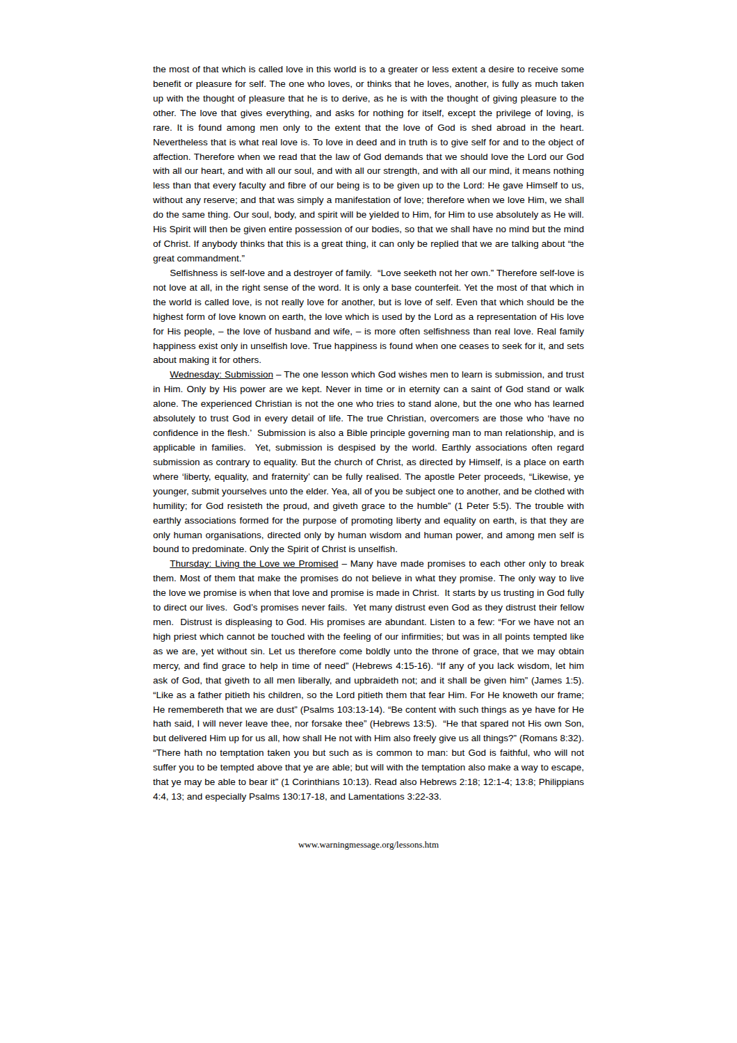the most of that which is called love in this world is to a greater or less extent a desire to receive some benefit or pleasure for self. The one who loves, or thinks that he loves, another, is fully as much taken up with the thought of pleasure that he is to derive, as he is with the thought of giving pleasure to the other. The love that gives everything, and asks for nothing for itself, except the privilege of loving, is rare. It is found among men only to the extent that the love of God is shed abroad in the heart. Nevertheless that is what real love is. To love in deed and in truth is to give self for and to the object of affection. Therefore when we read that the law of God demands that we should love the Lord our God with all our heart, and with all our soul, and with all our strength, and with all our mind, it means nothing less than that every faculty and fibre of our being is to be given up to the Lord: He gave Himself to us, without any reserve; and that was simply a manifestation of love; therefore when we love Him, we shall do the same thing. Our soul, body, and spirit will be yielded to Him, for Him to use absolutely as He will. His Spirit will then be given entire possession of our bodies, so that we shall have no mind but the mind of Christ. If anybody thinks that this is a great thing, it can only be replied that we are talking about “the great commandment.”
Selfishness is self-love and a destroyer of family. “Love seeketh not her own.” Therefore self-love is not love at all, in the right sense of the word. It is only a base counterfeit. Yet the most of that which in the world is called love, is not really love for another, but is love of self. Even that which should be the highest form of love known on earth, the love which is used by the Lord as a representation of His love for His people, – the love of husband and wife, – is more often selfishness than real love. Real family happiness exist only in unselfish love. True happiness is found when one ceases to seek for it, and sets about making it for others.
Wednesday: Submission – The one lesson which God wishes men to learn is submission, and trust in Him. Only by His power are we kept. Never in time or in eternity can a saint of God stand or walk alone. The experienced Christian is not the one who tries to stand alone, but the one who has learned absolutely to trust God in every detail of life. The true Christian, overcomers are those who ‘have no confidence in the flesh.’ Submission is also a Bible principle governing man to man relationship, and is applicable in families. Yet, submission is despised by the world. Earthly associations often regard submission as contrary to equality. But the church of Christ, as directed by Himself, is a place on earth where ‘liberty, equality, and fraternity’ can be fully realised. The apostle Peter proceeds, “Likewise, ye younger, submit yourselves unto the elder. Yea, all of you be subject one to another, and be clothed with humility; for God resisteth the proud, and giveth grace to the humble” (1 Peter 5:5). The trouble with earthly associations formed for the purpose of promoting liberty and equality on earth, is that they are only human organisations, directed only by human wisdom and human power, and among men self is bound to predominate. Only the Spirit of Christ is unselfish.
Thursday: Living the Love we Promised – Many have made promises to each other only to break them. Most of them that make the promises do not believe in what they promise. The only way to live the love we promise is when that love and promise is made in Christ. It starts by us trusting in God fully to direct our lives. God’s promises never fails. Yet many distrust even God as they distrust their fellow men. Distrust is displeasing to God. His promises are abundant. Listen to a few: “For we have not an high priest which cannot be touched with the feeling of our infirmities; but was in all points tempted like as we are, yet without sin. Let us therefore come boldly unto the throne of grace, that we may obtain mercy, and find grace to help in time of need” (Hebrews 4:15-16). “If any of you lack wisdom, let him ask of God, that giveth to all men liberally, and upbraideth not; and it shall be given him” (James 1:5). “Like as a father pitieth his children, so the Lord pitieth them that fear Him. For He knoweth our frame; He remembereth that we are dust” (Psalms 103:13-14). “Be content with such things as ye have for He hath said, I will never leave thee, nor forsake thee” (Hebrews 13:5). “He that spared not His own Son, but delivered Him up for us all, how shall He not with Him also freely give us all things?” (Romans 8:32). “There hath no temptation taken you but such as is common to man: but God is faithful, who will not suffer you to be tempted above that ye are able; but will with the temptation also make a way to escape, that ye may be able to bear it” (1 Corinthians 10:13). Read also Hebrews 2:18; 12:1-4; 13:8; Philippians 4:4, 13; and especially Psalms 130:17-18, and Lamentations 3:22-33.
www.warningmessage.org/lessons.htm